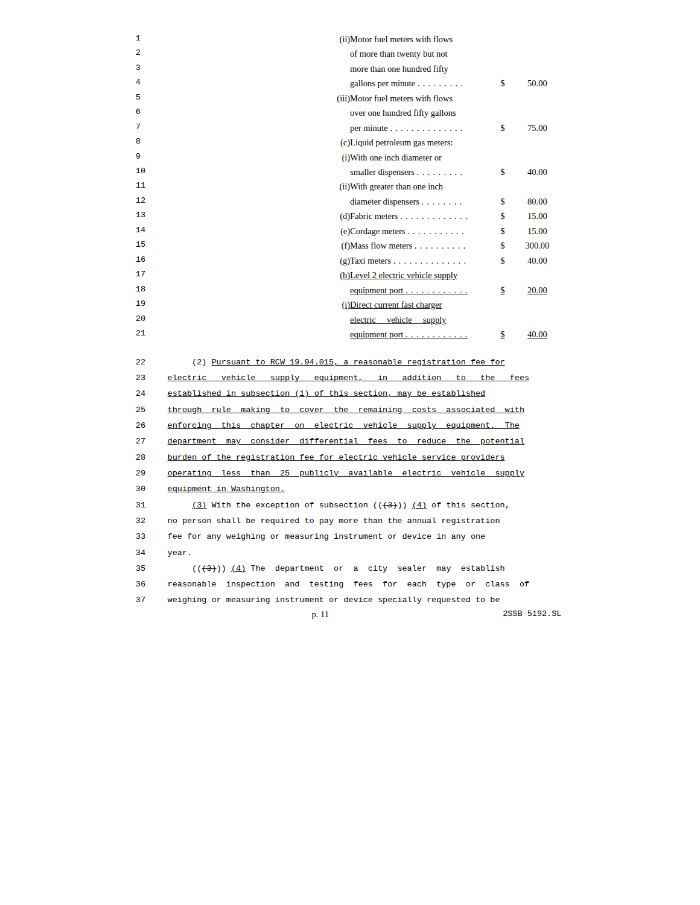| 1 | | (ii) | Motor fuel meters with flows | | |
| 2 | | | of more than twenty but not | | |
| 3 | | | more than one hundred fifty | | |
| 4 | | | gallons per minute . . . . . . . . . | $ | 50.00 |
| 5 | | (iii) | Motor fuel meters with flows | | |
| 6 | | | over one hundred fifty gallons | | |
| 7 | | | per minute . . . . . . . . . . . . . . | $ | 75.00 |
| 8 | | (c) | Liquid petroleum gas meters: | | |
| 9 | | (i) | With one inch diameter or | | |
| 10 | | | smaller dispensers . . . . . . . . . | $ | 40.00 |
| 11 | | (ii) | With greater than one inch | | |
| 12 | | | diameter dispensers . . . . . . . . | $ | 80.00 |
| 13 | | (d) | Fabric meters . . . . . . . . . . . . . | $ | 15.00 |
| 14 | | (e) | Cordage meters . . . . . . . . . . . | $ | 15.00 |
| 15 | | (f) | Mass flow meters . . . . . . . . . . | $ | 300.00 |
| 16 | | (g) | Taxi meters . . . . . . . . . . . . . . | $ | 40.00 |
| 17 | | (h) | Level 2 electric vehicle supply | | |
| 18 | | | equipment port . . . . . . . . . . . . | $ | 20.00 |
| 19 | | (i) | Direct current fast charger | | |
| 20 | | | electric vehicle supply | | |
| 21 | | | equipment port . . . . . . . . . . . . | $ | 40.00 |
22 (2) Pursuant to RCW 19.94.015, a reasonable registration fee for
23 electric vehicle supply equipment, in addition to the fees
24 established in subsection (1) of this section, may be established
25 through rule making to cover the remaining costs associated with
26 enforcing this chapter on electric vehicle supply equipment. The
27 department may consider differential fees to reduce the potential
28 burden of the registration fee for electric vehicle service providers
29 operating less than 25 publicly available electric vehicle supply
30 equipment in Washington.
31 (3) With the exception of subsection (((3))) (4) of this section,
32 no person shall be required to pay more than the annual registration
33 fee for any weighing or measuring instrument or device in any one
34 year.
35 (((3))) (4) The department or a city sealer may establish
36 reasonable inspection and testing fees for each type or class of
37 weighing or measuring instrument or device specially requested to be
p. 11
2SSB 5192.SL